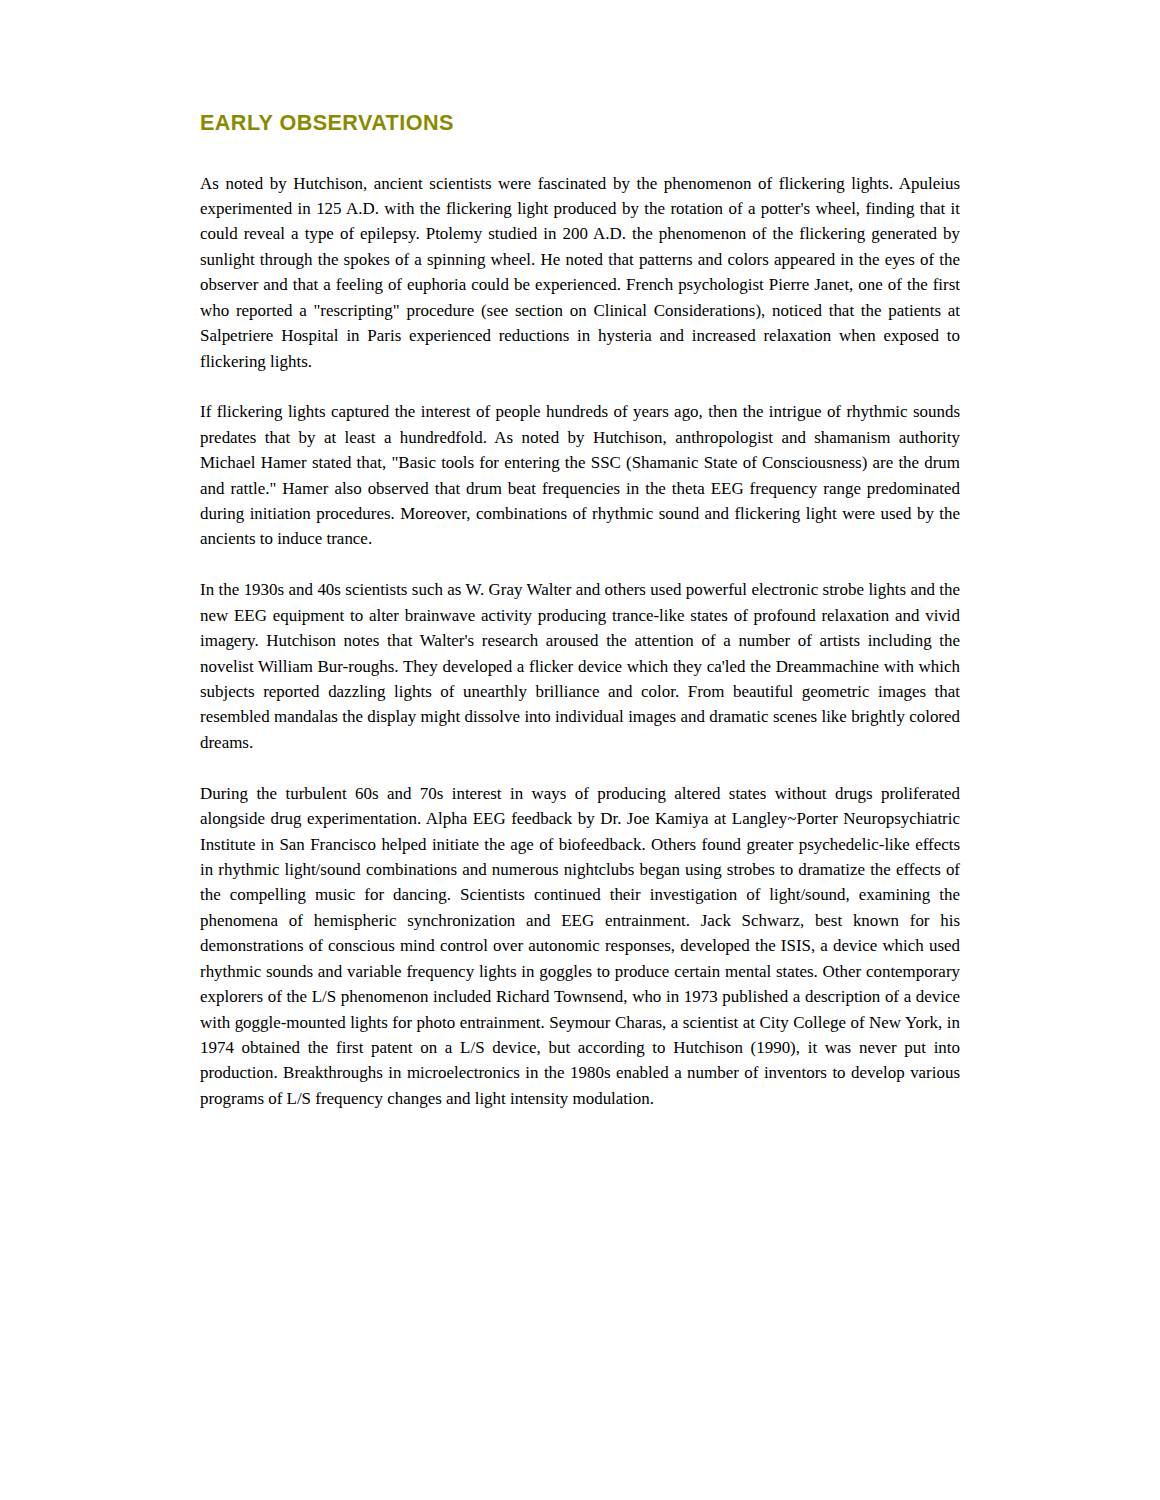EARLY OBSERVATIONS
As noted by Hutchison, ancient scientists were fascinated by the phenomenon of flickering lights. Apuleius experimented in 125 A.D. with the flickering light produced by the rotation of a potter's wheel, finding that it could reveal a type of epilepsy. Ptolemy studied in 200 A.D. the phenomenon of the flickering generated by sunlight through the spokes of a spinning wheel. He noted that patterns and colors appeared in the eyes of the observer and that a feeling of euphoria could be experienced. French psychologist Pierre Janet, one of the first who reported a "rescripting" procedure (see section on Clinical Considerations), noticed that the patients at Salpetriere Hospital in Paris experienced reductions in hysteria and increased relaxation when exposed to flickering lights.
If flickering lights captured the interest of people hundreds of years ago, then the intrigue of rhythmic sounds predates that by at least a hundredfold. As noted by Hutchison, anthropologist and shamanism authority Michael Hamer stated that, "Basic tools for entering the SSC (Shamanic State of Consciousness) are the drum and rattle." Hamer also observed that drum beat frequencies in the theta EEG frequency range predominated during initiation procedures. Moreover, combinations of rhythmic sound and flickering light were used by the ancients to induce trance.
In the 1930s and 40s scientists such as W. Gray Walter and others used powerful electronic strobe lights and the new EEG equipment to alter brainwave activity producing trance-like states of profound relaxation and vivid imagery. Hutchison notes that Walter's research aroused the attention of a number of artists including the novelist William Bur-roughs. They developed a flicker device which they ca'led the Dreammachine with which subjects reported dazzling lights of unearthly brilliance and color. From beautiful geometric images that resembled mandalas the display might dissolve into individual images and dramatic scenes like brightly colored dreams.
During the turbulent 60s and 70s interest in ways of producing altered states without drugs proliferated alongside drug experimentation. Alpha EEG feedback by Dr. Joe Kamiya at Langley~Porter Neuropsychiatric Institute in San Francisco helped initiate the age of biofeedback. Others found greater psychedelic-like effects in rhythmic light/sound combinations and numerous nightclubs began using strobes to dramatize the effects of the compelling music for dancing. Scientists continued their investigation of light/sound, examining the phenomena of hemispheric synchronization and EEG entrainment. Jack Schwarz, best known for his demonstrations of conscious mind control over autonomic responses, developed the ISIS, a device which used rhythmic sounds and variable frequency lights in goggles to produce certain mental states. Other contemporary explorers of the L/S phenomenon included Richard Townsend, who in 1973 published a description of a device with goggle-mounted lights for photo entrainment. Seymour Charas, a scientist at City College of New York, in 1974 obtained the first patent on a L/S device, but according to Hutchison (1990), it was never put into production. Breakthroughs in microelectronics in the 1980s enabled a number of inventors to develop various programs of L/S frequency changes and light intensity modulation.